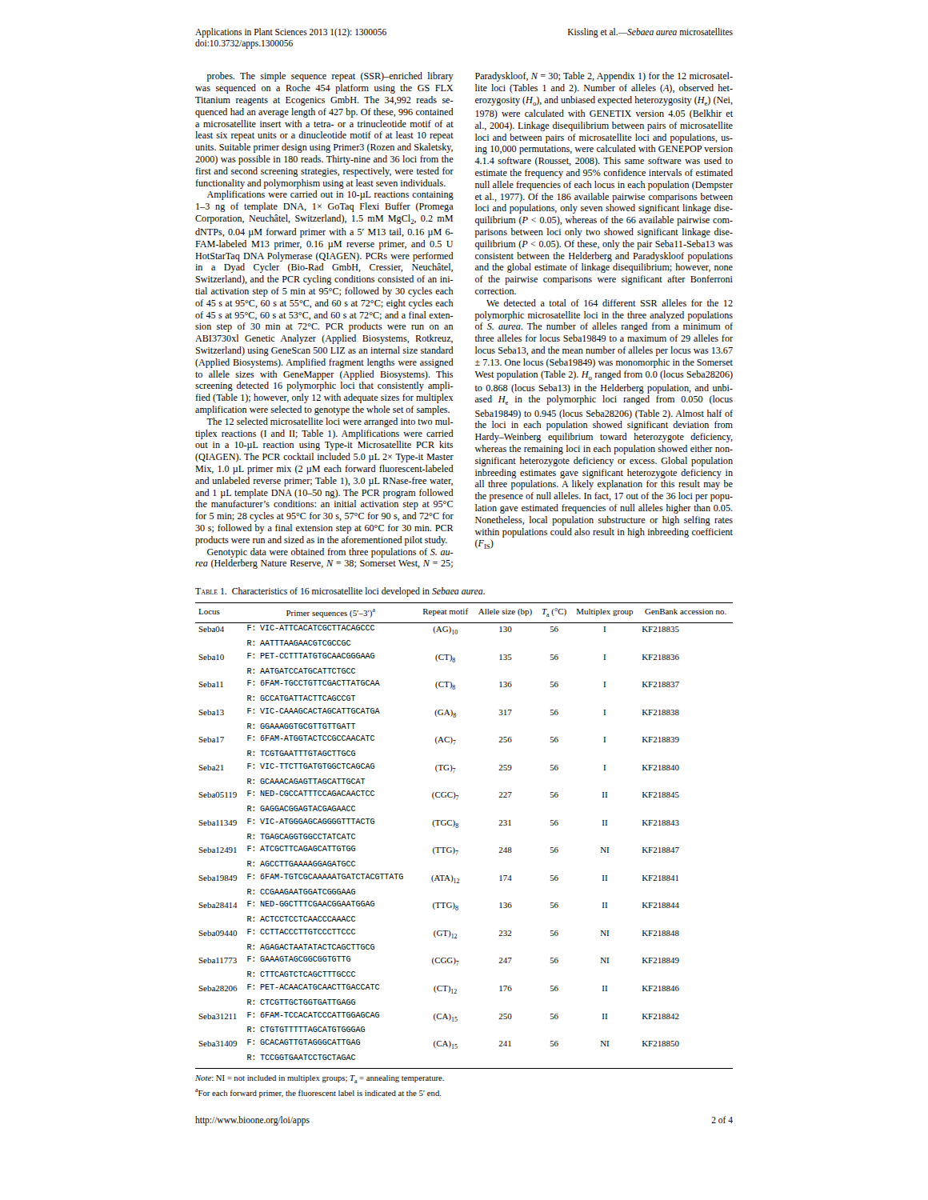Applications in Plant Sciences 2013 1(12): 1300056 doi:10.3732/apps.1300056
Kissling et al.—Sebaea aurea microsatellites
probes. The simple sequence repeat (SSR)–enriched library was sequenced on a Roche 454 platform using the GS FLX Titanium reagents at Ecogenics GmbH. The 34,992 reads sequenced had an average length of 427 bp. Of these, 996 contained a microsatellite insert with a tetra- or a trinucleotide motif of at least six repeat units or a dinucleotide motif of at least 10 repeat units. Suitable primer design using Primer3 (Rozen and Skaletsky, 2000) was possible in 180 reads. Thirty-nine and 36 loci from the first and second screening strategies, respectively, were tested for functionality and polymorphism using at least seven individuals.
Amplifications were carried out in 10-µL reactions containing 1–3 ng of template DNA, 1× GoTaq Flexi Buffer (Promega Corporation, Neuchâtel, Switzerland), 1.5 mM MgCl2, 0.2 mM dNTPs, 0.04 µM forward primer with a 5′ M13 tail, 0.16 µM 6-FAM-labeled M13 primer, 0.16 µM reverse primer, and 0.5 U HotStarTaq DNA Polymerase (QIAGEN). PCRs were performed in a Dyad Cycler (Bio-Rad GmbH, Cressier, Neuchâtel, Switzerland), and the PCR cycling conditions consisted of an initial activation step of 5 min at 95°C; followed by 30 cycles each of 45 s at 95°C, 60 s at 55°C, and 60 s at 72°C; eight cycles each of 45 s at 95°C, 60 s at 53°C, and 60 s at 72°C; and a final extension step of 30 min at 72°C. PCR products were run on an ABI3730xl Genetic Analyzer (Applied Biosystems, Rotkreuz, Switzerland) using GeneScan 500 LIZ as an internal size standard (Applied Biosystems). Amplified fragment lengths were assigned to allele sizes with GeneMapper (Applied Biosystems). This screening detected 16 polymorphic loci that consistently amplified (Table 1); however, only 12 with adequate sizes for multiplex amplification were selected to genotype the whole set of samples.
The 12 selected microsatellite loci were arranged into two multiplex reactions (I and II; Table 1). Amplifications were carried out in a 10-µL reaction using Type-it Microsatellite PCR kits (QIAGEN). The PCR cocktail included 5.0 µL 2× Type-it Master Mix, 1.0 µL primer mix (2 µM each forward fluorescent-labeled and unlabeled reverse primer; Table 1), 3.0 µL RNase-free water, and 1 µL template DNA (10–50 ng). The PCR program followed the manufacturer’s conditions: an initial activation step at 95°C for 5 min; 28 cycles at 95°C for 30 s, 57°C for 90 s, and 72°C for 30 s; followed by a final extension step at 60°C for 30 min. PCR products were run and sized as in the aforementioned pilot study.
Genotypic data were obtained from three populations of S. aurea (Helderberg Nature Reserve, N = 38; Somerset West, N = 25; Paradyskloof, N = 30; Table 2, Appendix 1) for the 12 microsatellite loci (Tables 1 and 2). Number of alleles (A), observed heterozygosity (Ho), and unbiased expected heterozygosity (He) (Nei, 1978) were calculated with GENETIX version 4.05 (Belkhir et al., 2004). Linkage disequilibrium between pairs of microsatellite loci and between pairs of microsatellite loci and populations, using 10,000 permutations, were calculated with GENEPOP version 4.1.4 software (Rousset, 2008). This same software was used to estimate the frequency and 95% confidence intervals of estimated null allele frequencies of each locus in each population (Dempster et al., 1977). Of the 186 available pairwise comparisons between loci and populations, only seven showed significant linkage disequilibrium (P < 0.05), whereas of the 66 available pairwise comparisons between loci only two showed significant linkage disequilibrium (P < 0.05). Of these, only the pair Seba11-Seba13 was consistent between the Helderberg and Paradyskloof populations and the global estimate of linkage disequilibrium; however, none of the pairwise comparisons were significant after Bonferroni correction.
We detected a total of 164 different SSR alleles for the 12 polymorphic microsatellite loci in the three analyzed populations of S. aurea. The number of alleles ranged from a minimum of three alleles for locus Seba19849 to a maximum of 29 alleles for locus Seba13, and the mean number of alleles per locus was 13.67 ± 7.13. One locus (Seba19849) was monomorphic in the Somerset West population (Table 2). Ho ranged from 0.0 (locus Seba28206) to 0.868 (locus Seba13) in the Helderberg population, and unbiased He in the polymorphic loci ranged from 0.050 (locus Seba19849) to 0.945 (locus Seba28206) (Table 2). Almost half of the loci in each population showed significant deviation from Hardy–Weinberg equilibrium toward heterozygote deficiency, whereas the remaining loci in each population showed either nonsignificant heterozygote deficiency or excess. Global population inbreeding estimates gave significant heterozygote deficiency in all three populations. A likely explanation for this result may be the presence of null alleles. In fact, 17 out of the 36 loci per population gave estimated frequencies of null alleles higher than 0.05. Nonetheless, local population substructure or high selfing rates within populations could also result in high inbreeding coefficient (FIS)
Table 1. Characteristics of 16 microsatellite loci developed in Sebaea aurea.
| Locus | Primer sequences (5′–3′) a | Repeat motif | Allele size (bp) | T a (°C) | Multiplex group | GenBank accession no. |
| --- | --- | --- | --- | --- | --- | --- |
| Seba04 | F: VIC-ATTCACATCGCTTACAGCCC | (AG) 10 | 130 | 56 | I | KF218835 |
| | R: AATTTAAGAACGTCGCCGC | | | | | |
| Seba10 | F: PET-CCTTTATGTGCAACGGGAAG | (CT) 8 | 135 | 56 | I | KF218836 |
| | R: AATGATCCATGCATTCTGCC | | | | | |
| Seba11 | F: 6FAM-TGCCTGTTCGACTTATGCAA | (CT) 8 | 136 | 56 | I | KF218837 |
| | R: GCCATGATTACTTCAGCCGT | | | | | |
| Seba13 | F: VIC-CAAAGCACTAGCATTGCATGA | (GA) 8 | 317 | 56 | I | KF218838 |
| | R: GGAAAGGTGCGTTGTTGATT | | | | | |
| Seba17 | F: 6FAM-ATGGTACTCCGCCAACATC | (AC) 7 | 256 | 56 | I | KF218839 |
| | R: TCGTGAATTTGTAGCTTGCG | | | | | |
| Seba21 | F: VIC-TTCTTGATGTGGCTCAGCAG | (TG) 7 | 259 | 56 | I | KF218840 |
| | R: GCAAACAGAGTTAGCATTGCAT | | | | | |
| Seba05119 | F: NED-CGCCATTTCCAGACAACTCC | (CGC) 7 | 227 | 56 | II | KF218845 |
| | R: GAGGACGGAGTACGAGAACC | | | | | |
| Seba11349 | F: VIC-ATGGGAGCAGGGGTTTACTG | (TGC) 8 | 231 | 56 | II | KF218843 |
| | R: TGAGCAGGTGGCCTATCATC | | | | | |
| Seba12491 | F: ATCGCTTCAGAGCATTGTGG | (TTG) 7 | 248 | 56 | NI | KF218847 |
| | R: AGCCTTGAAAAGGAGATGCC | | | | | |
| Seba19849 | F: 6FAM-TGTCGCAAAAATGATCTACGTTATG | (ATA) 12 | 174 | 56 | II | KF218841 |
| | R: CCGAAGAATGGATCGGGAAG | | | | | |
| Seba28414 | F: NED-GGCTTTCGAACGGAATGGAG | (TTG) 8 | 136 | 56 | II | KF218844 |
| | R: ACTCCTCCTCAACCCAAACC | | | | | |
| Seba09440 | F: CCTTACCCTTGTCCCTTCCC | (GT) 12 | 232 | 56 | NI | KF218848 |
| | R: AGAGACTAATATACTCAGCTTGCG | | | | | |
| Seba11773 | F: GAAAGTAGCGGCGGTGTTG | (CGG) 7 | 247 | 56 | NI | KF218849 |
| | R: CTTCAGTCTCAGCTTTGCCC | | | | | |
| Seba28206 | F: PET-ACAACATGCAACTTGACCATC | (CT) 12 | 176 | 56 | II | KF218846 |
| | R: CTCGTTGCTGGTGATTGAGG | | | | | |
| Seba31211 | F: 6FAM-TCCACATCCCATTGGAGCAG | (CA) 15 | 250 | 56 | II | KF218842 |
| | R: CTGTGTTTTTAGCATGTGGGAG | | | | | |
| Seba31409 | F: GCACAGTTGTAGGGCATTGAG | (CA) 15 | 241 | 56 | NI | KF218850 |
| | R: TCCGGTGAATCCTGCTAGAC | | | | | |
Note: NI = not included in multiplex groups; Ta = annealing temperature.
a For each forward primer, the fluorescent label is indicated at the 5′ end.
http://www.bioone.org/loi/apps
2 of 4